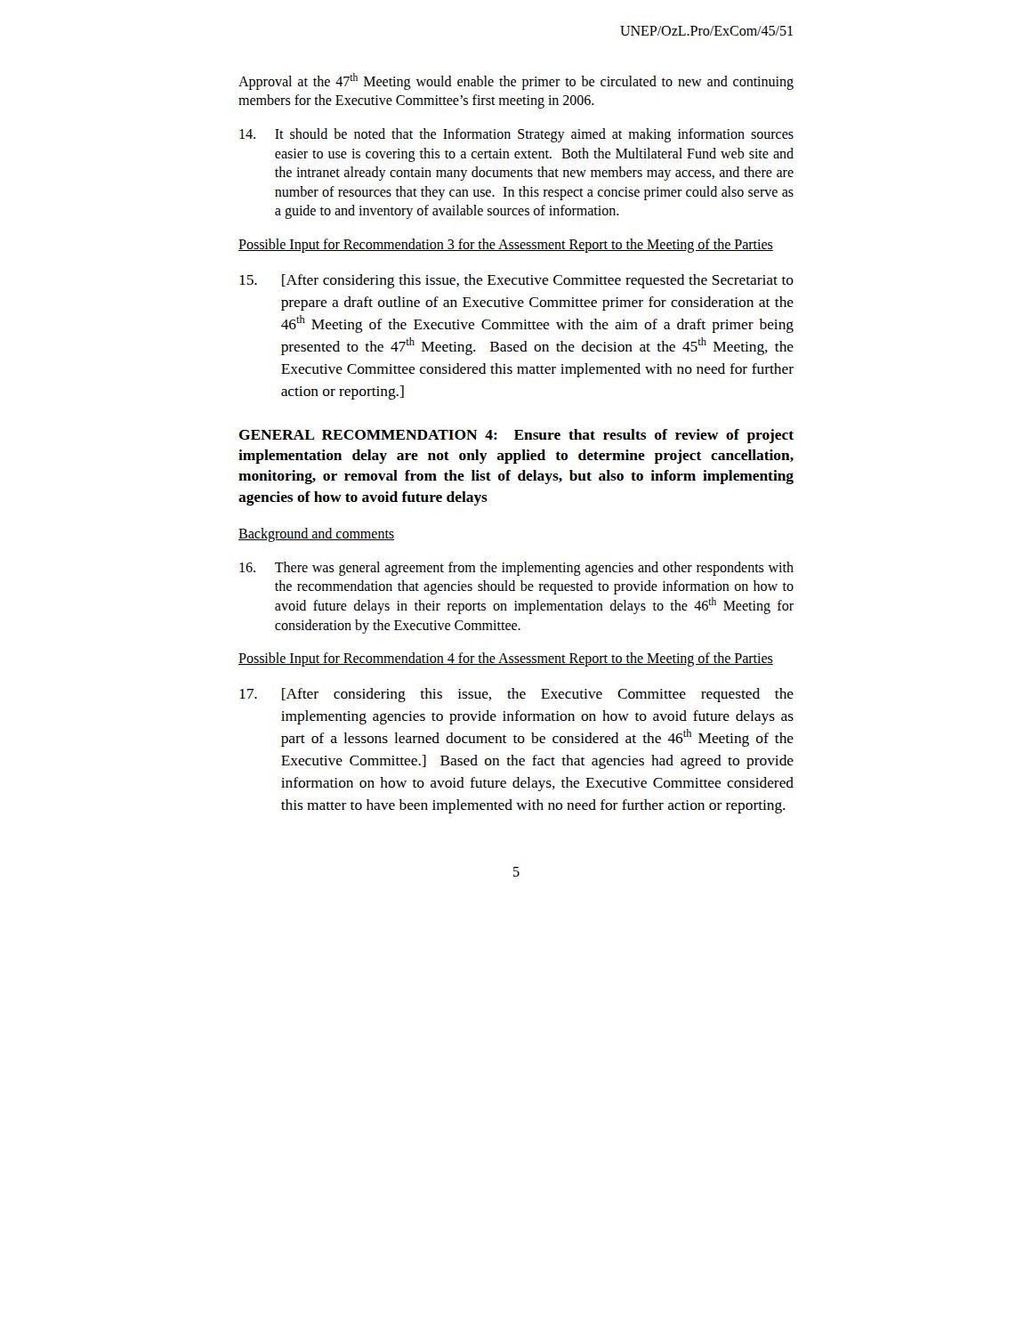UNEP/OzL.Pro/ExCom/45/51
Approval at the 47th Meeting would enable the primer to be circulated to new and continuing members for the Executive Committee’s first meeting in 2006.
14.
It should be noted that the Information Strategy aimed at making information sources easier to use is covering this to a certain extent. Both the Multilateral Fund web site and the intranet already contain many documents that new members may access, and there are number of resources that they can use. In this respect a concise primer could also serve as a guide to and inventory of available sources of information.
Possible Input for Recommendation 3 for the Assessment Report to the Meeting of the Parties
15.
[After considering this issue, the Executive Committee requested the Secretariat to prepare a draft outline of an Executive Committee primer for consideration at the 46th Meeting of the Executive Committee with the aim of a draft primer being presented to the 47th Meeting. Based on the decision at the 45th Meeting, the Executive Committee considered this matter implemented with no need for further action or reporting.]
GENERAL RECOMMENDATION 4: Ensure that results of review of project implementation delay are not only applied to determine project cancellation, monitoring, or removal from the list of delays, but also to inform implementing agencies of how to avoid future delays
Background and comments
16.
There was general agreement from the implementing agencies and other respondents with the recommendation that agencies should be requested to provide information on how to avoid future delays in their reports on implementation delays to the 46th Meeting for consideration by the Executive Committee.
Possible Input for Recommendation 4 for the Assessment Report to the Meeting of the Parties
17.
[After considering this issue, the Executive Committee requested the implementing agencies to provide information on how to avoid future delays as part of a lessons learned document to be considered at the 46th Meeting of the Executive Committee.] Based on the fact that agencies had agreed to provide information on how to avoid future delays, the Executive Committee considered this matter to have been implemented with no need for further action or reporting.
5